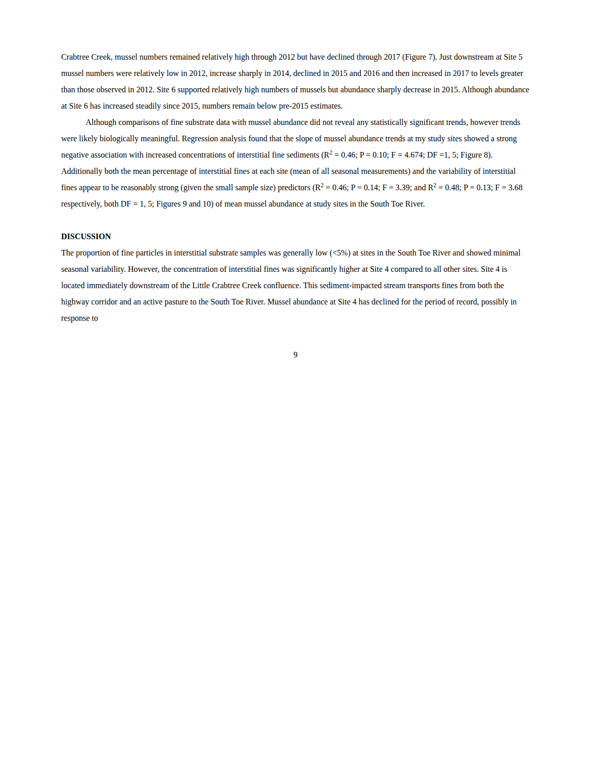Crabtree Creek, mussel numbers remained relatively high through 2012 but have declined through 2017 (Figure 7). Just downstream at Site 5 mussel numbers were relatively low in 2012, increase sharply in 2014, declined in 2015 and 2016 and then increased in 2017 to levels greater than those observed in 2012. Site 6 supported relatively high numbers of mussels but abundance sharply decrease in 2015. Although abundance at Site 6 has increased steadily since 2015, numbers remain below pre-2015 estimates.
Although comparisons of fine substrate data with mussel abundance did not reveal any statistically significant trends, however trends were likely biologically meaningful. Regression analysis found that the slope of mussel abundance trends at my study sites showed a strong negative association with increased concentrations of interstitial fine sediments (R2 = 0.46; P = 0.10; F = 4.674; DF =1, 5; Figure 8). Additionally both the mean percentage of interstitial fines at each site (mean of all seasonal measurements) and the variability of interstitial fines appear to be reasonably strong (given the small sample size) predictors (R2 = 0.46; P = 0.14; F = 3.39; and R2 = 0.48; P = 0.13; F = 3.68 respectively, both DF = 1, 5; Figures 9 and 10) of mean mussel abundance at study sites in the South Toe River.
DISCUSSION
The proportion of fine particles in interstitial substrate samples was generally low (<5%) at sites in the South Toe River and showed minimal seasonal variability. However, the concentration of interstitial fines was significantly higher at Site 4 compared to all other sites. Site 4 is located immediately downstream of the Little Crabtree Creek confluence. This sediment-impacted stream transports fines from both the highway corridor and an active pasture to the South Toe River. Mussel abundance at Site 4 has declined for the period of record, possibly in response to
9